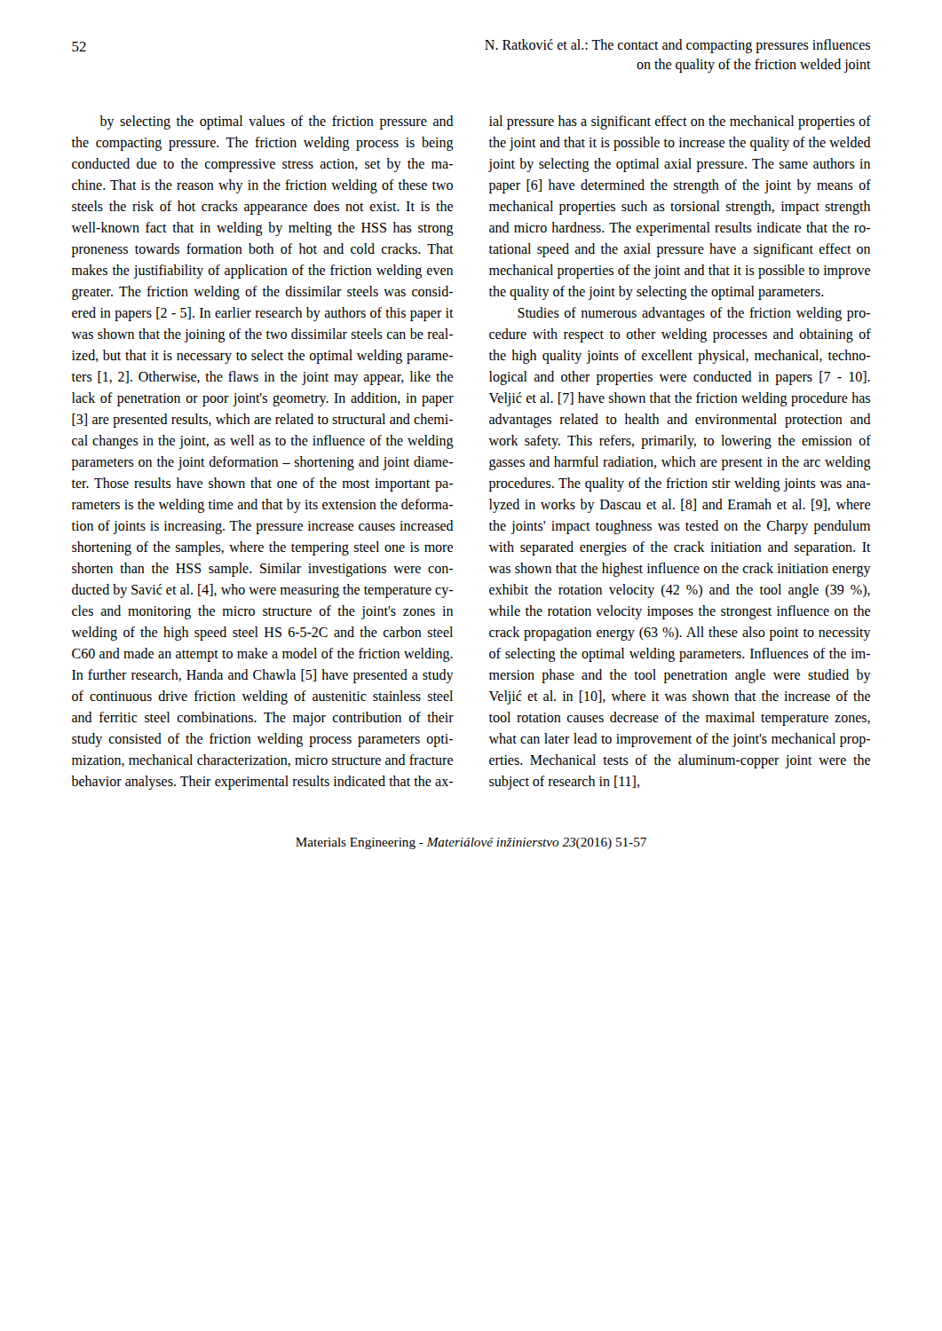52
N. Ratković et al.: The contact and compacting pressures influences
on the quality of the friction welded joint
by selecting the optimal values of the friction pressure and the compacting pressure. The friction welding process is being conducted due to the compressive stress action, set by the machine. That is the reason why in the friction welding of these two steels the risk of hot cracks appearance does not exist. It is the well-known fact that in welding by melting the HSS has strong proneness towards formation both of hot and cold cracks. That makes the justifiability of application of the friction welding even greater. The friction welding of the dissimilar steels was considered in papers [2 - 5]. In earlier research by authors of this paper it was shown that the joining of the two dissimilar steels can be realized, but that it is necessary to select the optimal welding parameters [1, 2]. Otherwise, the flaws in the joint may appear, like the lack of penetration or poor joint's geometry. In addition, in paper [3] are presented results, which are related to structural and chemical changes in the joint, as well as to the influence of the welding parameters on the joint deformation – shortening and joint diameter. Those results have shown that one of the most important parameters is the welding time and that by its extension the deformation of joints is increasing. The pressure increase causes increased shortening of the samples, where the tempering steel one is more shorten than the HSS sample. Similar investigations were conducted by Savić et al. [4], who were measuring the temperature cycles and monitoring the micro structure of the joint's zones in welding of the high speed steel HS 6-5-2C and the carbon steel C60 and made an attempt to make a model of the friction welding. In further research, Handa and Chawla [5] have presented a study of continuous drive friction welding of austenitic stainless steel and ferritic steel combinations. The major contribution of their study consisted of the friction welding process parameters optimization, mechanical characterization, micro structure and fracture behavior analyses. Their experimental results indicated that the axial pressure has a significant effect on the mechanical properties of the joint and that it is possible to increase the quality of the welded joint by selecting the optimal axial pressure. The same authors in paper [6] have determined the strength of the joint by means of mechanical properties such as torsional strength, impact strength and micro hardness. The experimental results indicate that the rotational speed and the axial pressure have a significant effect on mechanical properties of the joint and that it is possible to improve the quality of the joint by selecting the optimal parameters.
Studies of numerous advantages of the friction welding procedure with respect to other welding processes and obtaining of the high quality joints of excellent physical, mechanical, technological and other properties were conducted in papers [7 - 10]. Veljić et al. [7] have shown that the friction welding procedure has advantages related to health and environmental protection and work safety. This refers, primarily, to lowering the emission of gasses and harmful radiation, which are present in the arc welding procedures. The quality of the friction stir welding joints was analyzed in works by Dascau et al. [8] and Eramah et al. [9], where the joints' impact toughness was tested on the Charpy pendulum with separated energies of the crack initiation and separation. It was shown that the highest influence on the crack initiation energy exhibit the rotation velocity (42 %) and the tool angle (39 %), while the rotation velocity imposes the strongest influence on the crack propagation energy (63 %). All these also point to necessity of selecting the optimal welding parameters. Influences of the immersion phase and the tool penetration angle were studied by Veljić et al. in [10], where it was shown that the increase of the tool rotation causes decrease of the maximal temperature zones, what can later lead to improvement of the joint's mechanical properties. Mechanical tests of the aluminum-copper joint were the subject of research in [11],
Materials Engineering - Materiálové inžinierstvo 23(2016) 51-57